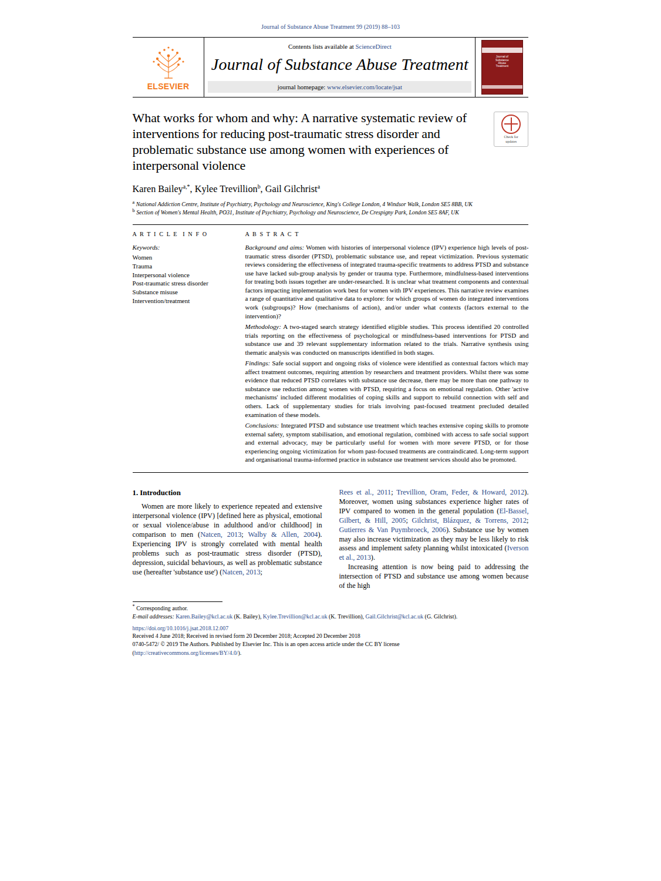Journal of Substance Abuse Treatment 99 (2019) 88–103
ELSEVIER
Contents lists available at ScienceDirect
Journal of Substance Abuse Treatment
journal homepage: www.elsevier.com/locate/jsat
Journal of
Substance
Abuse
Treatment
Check for
updates
What works for whom and why: A narrative systematic review of interventions for reducing post-traumatic stress disorder and problematic substance use among women with experiences of interpersonal violence
Karen Baileya,*, Kylee Trevillionb, Gail Gilchrista
a National Addiction Centre, Institute of Psychiatry, Psychology and Neuroscience, King's College London, 4 Windsor Walk, London SE5 8BB, UK
b Section of Women's Mental Health, PO31, Institute of Psychiatry, Psychology and Neuroscience, De Crespigny Park, London SE5 8AF, UK
A R T I C L E I N F O
Keywords:
Women
Trauma
Interpersonal violence
Post-traumatic stress disorder
Substance misuse
Intervention/treatment
A B S T R A C T
Background and aims: Women with histories of interpersonal violence (IPV) experience high levels of post-traumatic stress disorder (PTSD), problematic substance use, and repeat victimization. Previous systematic reviews considering the effectiveness of integrated trauma-specific treatments to address PTSD and substance use have lacked sub-group analysis by gender or trauma type. Furthermore, mindfulness-based interventions for treating both issues together are under-researched. It is unclear what treatment components and contextual factors impacting implementation work best for women with IPV experiences. This narrative review examines a range of quantitative and qualitative data to explore: for which groups of women do integrated interventions work (subgroups)? How (mechanisms of action), and/or under what contexts (factors external to the intervention)?
Methodology: A two-staged search strategy identified eligible studies. This process identified 20 controlled trials reporting on the effectiveness of psychological or mindfulness-based interventions for PTSD and substance use and 39 relevant supplementary information related to the trials. Narrative synthesis using thematic analysis was conducted on manuscripts identified in both stages.
Findings: Safe social support and ongoing risks of violence were identified as contextual factors which may affect treatment outcomes, requiring attention by researchers and treatment providers. Whilst there was some evidence that reduced PTSD correlates with substance use decrease, there may be more than one pathway to substance use reduction among women with PTSD, requiring a focus on emotional regulation. Other 'active mechanisms' included different modalities of coping skills and support to rebuild connection with self and others. Lack of supplementary studies for trials involving past-focused treatment precluded detailed examination of these models.
Conclusions: Integrated PTSD and substance use treatment which teaches extensive coping skills to promote external safety, symptom stabilisation, and emotional regulation, combined with access to safe social support and external advocacy, may be particularly useful for women with more severe PTSD, or for those experiencing ongoing victimization for whom past-focused treatments are contraindicated. Long-term support and organisational trauma-informed practice in substance use treatment services should also be promoted.
1. Introduction
Women are more likely to experience repeated and extensive interpersonal violence (IPV) [defined here as physical, emotional or sexual violence/abuse in adulthood and/or childhood] in comparison to men (Natcen, 2013; Walby & Allen, 2004). Experiencing IPV is strongly correlated with mental health problems such as post-traumatic stress disorder (PTSD), depression, suicidal behaviours, as well as problematic substance use (hereafter 'substance use') (Natcen, 2013;
Rees et al., 2011; Trevillion, Oram, Feder, & Howard, 2012). Moreover, women using substances experience higher rates of IPV compared to women in the general population (El-Bassel, Gilbert, & Hill, 2005; Gilchrist, Blázquez, & Torrens, 2012; Gutierres & Van Puymbroeck, 2006). Substance use by women may also increase victimization as they may be less likely to risk assess and implement safety planning whilst intoxicated (Iverson et al., 2013).
Increasing attention is now being paid to addressing the intersection of PTSD and substance use among women because of the high
* Corresponding author.
E-mail addresses: Karen.Bailey@kcl.ac.uk (K. Bailey), Kylee.Trevillion@kcl.ac.uk (K. Trevillion), Gail.Gilchrist@kcl.ac.uk (G. Gilchrist).
https://doi.org/10.1016/j.jsat.2018.12.007
Received 4 June 2018; Received in revised form 20 December 2018; Accepted 20 December 2018
0740-5472/ © 2019 The Authors. Published by Elsevier Inc. This is an open access article under the CC BY license
(http://creativecommons.org/licenses/BY/4.0/).